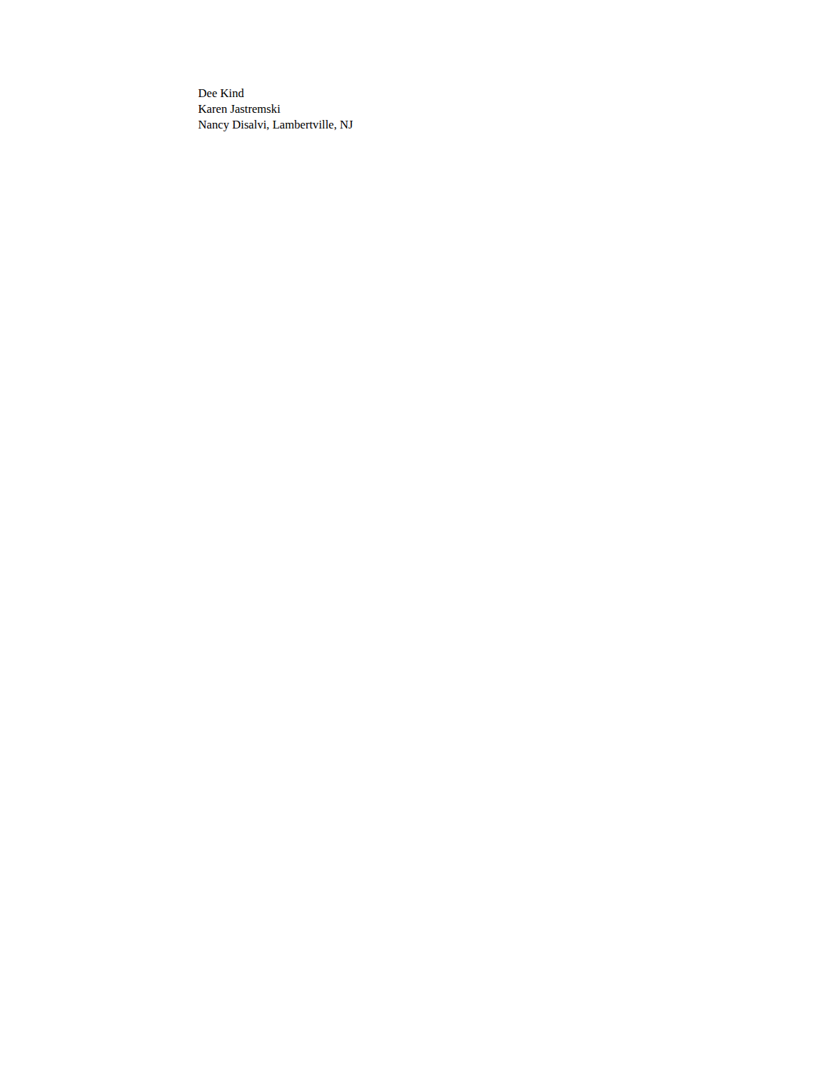Dee Kind
Karen Jastremski
Nancy Disalvi, Lambertville, NJ